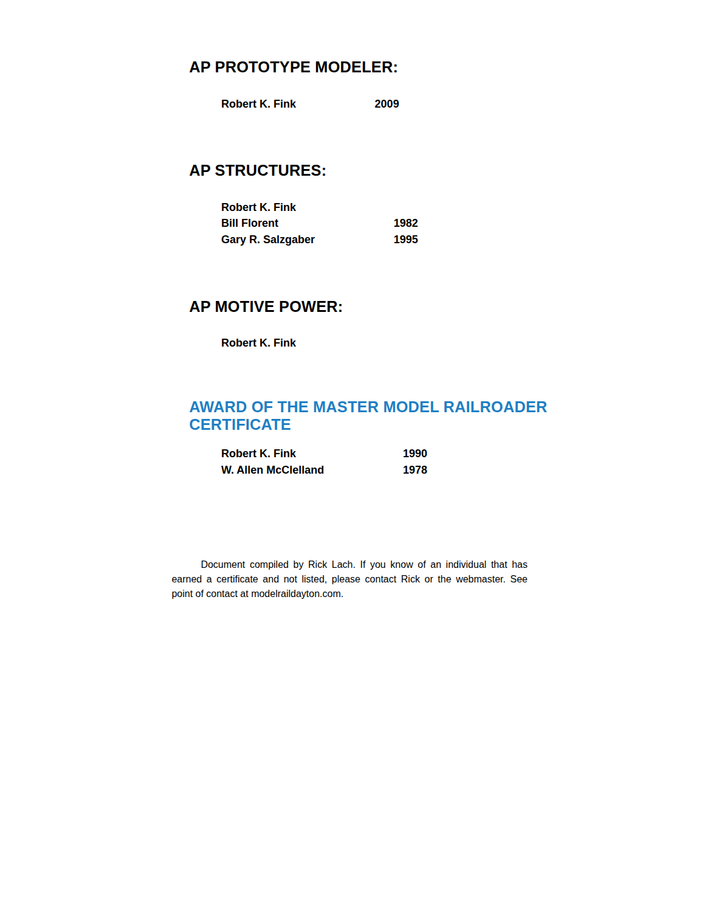AP PROTOTYPE MODELER:
| Robert K. Fink | 2009 |
AP STRUCTURES:
| Robert K. Fink | |
| Bill Florent | 1982 |
| Gary R. Salzgaber | 1995 |
AP MOTIVE POWER:
| Robert K. Fink |
AWARD OF THE MASTER MODEL RAILROADER CERTIFICATE
| Robert K. Fink | 1990 |
| W. Allen McClelland | 1978 |
Document compiled by Rick Lach. If you know of an individual that has earned a certificate and not listed, please contact Rick or the webmaster. See point of contact at modelraildayton.com.